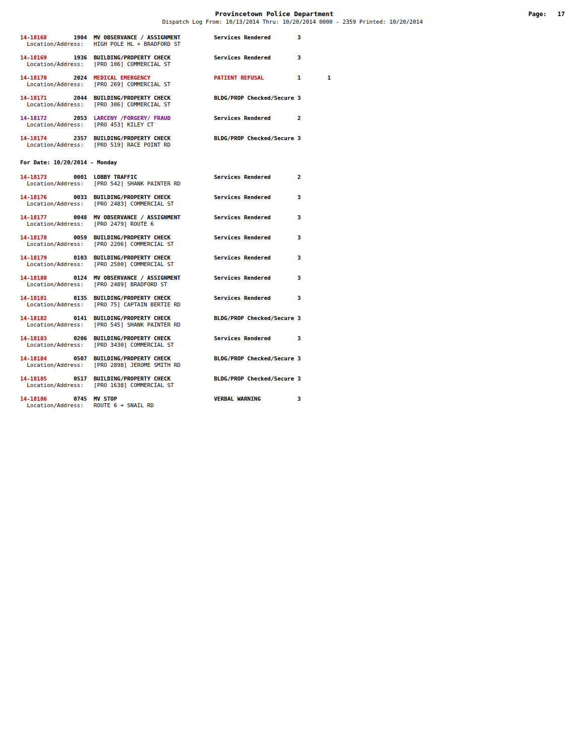Provincetown Police Department
Page: 17
Dispatch Log From: 10/13/2014 Thru: 10/20/2014 0000 - 2359 Printed: 10/20/2014
14-18168 1904 MV OBSERVANCE / ASSIGNMENT Services Rendered 3
Location/Address: HIGH POLE HL + BRADFORD ST
14-18169 1936 BUILDING/PROPERTY CHECK Services Rendered 3
Location/Address: [PRO 106] COMMERCIAL ST
14-18170 2024 MEDICAL EMERGENCY PATIENT REFUSAL 1 1
Location/Address: [PRO 269] COMMERCIAL ST
14-18171 2044 BUILDING/PROPERTY CHECK BLDG/PROP Checked/Secure 3
Location/Address: [PRO 306] COMMERCIAL ST
14-18172 2053 LARCENY /FORGERY/ FRAUD Services Rendered 2
Location/Address: [PRO 453] KILEY CT
14-18174 2357 BUILDING/PROPERTY CHECK BLDG/PROP Checked/Secure 3
Location/Address: [PRO 519] RACE POINT RD
For Date: 10/20/2014 - Monday
14-18173 0001 LOBBY TRAFFIC Services Rendered 2
Location/Address: [PRO 542] SHANK PAINTER RD
14-18176 0033 BUILDING/PROPERTY CHECK Services Rendered 3
Location/Address: [PRO 2483] COMMERCIAL ST
14-18177 0048 MV OBSERVANCE / ASSIGNMENT Services Rendered 3
Location/Address: [PRO 2479] ROUTE 6
14-18178 0059 BUILDING/PROPERTY CHECK Services Rendered 3
Location/Address: [PRO 2206] COMMERCIAL ST
14-18179 0103 BUILDING/PROPERTY CHECK Services Rendered 3
Location/Address: [PRO 2500] COMMERCIAL ST
14-18180 0124 MV OBSERVANCE / ASSIGNMENT Services Rendered 3
Location/Address: [PRO 2489] BRADFORD ST
14-18181 0135 BUILDING/PROPERTY CHECK Services Rendered 3
Location/Address: [PRO 75] CAPTAIN BERTIE RD
14-18182 0141 BUILDING/PROPERTY CHECK BLDG/PROP Checked/Secure 3
Location/Address: [PRO 545] SHANK PAINTER RD
14-18183 0206 BUILDING/PROPERTY CHECK Services Rendered 3
Location/Address: [PRO 3430] COMMERCIAL ST
14-18184 0507 BUILDING/PROPERTY CHECK BLDG/PROP Checked/Secure 3
Location/Address: [PRO 2898] JEROME SMITH RD
14-18185 0517 BUILDING/PROPERTY CHECK BLDG/PROP Checked/Secure 3
Location/Address: [PRO 1638] COMMERCIAL ST
14-18186 0745 MV STOP VERBAL WARNING 3
Location/Address: ROUTE 6 + SNAIL RD